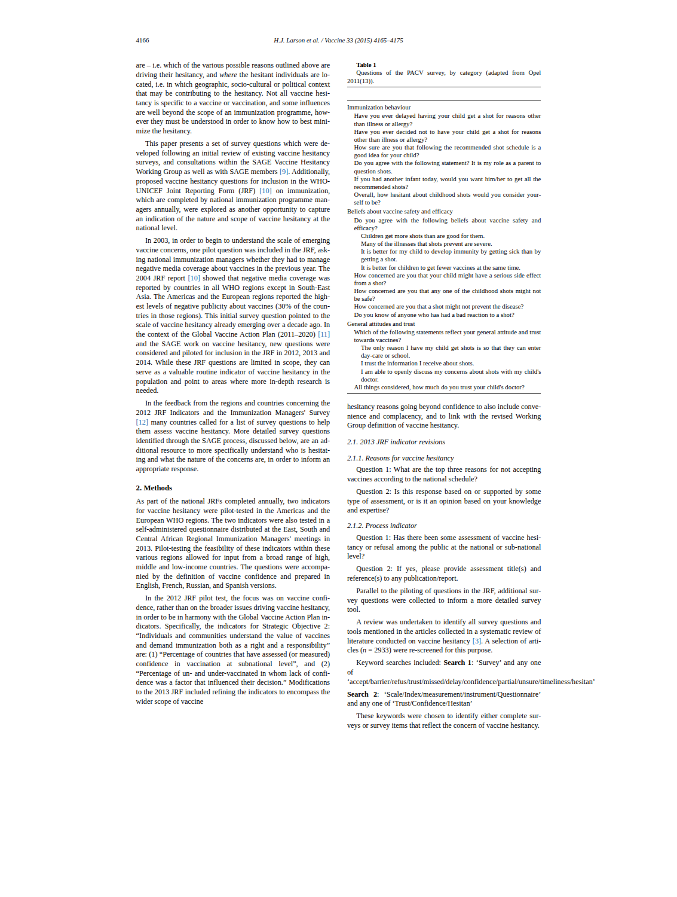4166
H.J. Larson et al. / Vaccine 33 (2015) 4165–4175
are – i.e. which of the various possible reasons outlined above are driving their hesitancy, and where the hesitant individuals are located, i.e. in which geographic, socio-cultural or political context that may be contributing to the hesitancy. Not all vaccine hesitancy is specific to a vaccine or vaccination, and some influences are well beyond the scope of an immunization programme, however they must be understood in order to know how to best minimize the hesitancy.
This paper presents a set of survey questions which were developed following an initial review of existing vaccine hesitancy surveys, and consultations within the SAGE Vaccine Hesitancy Working Group as well as with SAGE members [9]. Additionally, proposed vaccine hesitancy questions for inclusion in the WHO-UNICEF Joint Reporting Form (JRF) [10] on immunization, which are completed by national immunization programme managers annually, were explored as another opportunity to capture an indication of the nature and scope of vaccine hesitancy at the national level.
In 2003, in order to begin to understand the scale of emerging vaccine concerns, one pilot question was included in the JRF, asking national immunization managers whether they had to manage negative media coverage about vaccines in the previous year. The 2004 JRF report [10] showed that negative media coverage was reported by countries in all WHO regions except in South-East Asia. The Americas and the European regions reported the highest levels of negative publicity about vaccines (30% of the countries in those regions). This initial survey question pointed to the scale of vaccine hesitancy already emerging over a decade ago. In the context of the Global Vaccine Action Plan (2011–2020) [11] and the SAGE work on vaccine hesitancy, new questions were considered and piloted for inclusion in the JRF in 2012, 2013 and 2014. While these JRF questions are limited in scope, they can serve as a valuable routine indicator of vaccine hesitancy in the population and point to areas where more in-depth research is needed.
In the feedback from the regions and countries concerning the 2012 JRF Indicators and the Immunization Managers' Survey [12] many countries called for a list of survey questions to help them assess vaccine hesitancy. More detailed survey questions identified through the SAGE process, discussed below, are an additional resource to more specifically understand who is hesitating and what the nature of the concerns are, in order to inform an appropriate response.
2. Methods
As part of the national JRFs completed annually, two indicators for vaccine hesitancy were pilot-tested in the Americas and the European WHO regions. The two indicators were also tested in a self-administered questionnaire distributed at the East, South and Central African Regional Immunization Managers' meetings in 2013. Pilot-testing the feasibility of these indicators within these various regions allowed for input from a broad range of high, middle and low-income countries. The questions were accompanied by the definition of vaccine confidence and prepared in English, French, Russian, and Spanish versions.
In the 2012 JRF pilot test, the focus was on vaccine confidence, rather than on the broader issues driving vaccine hesitancy, in order to be in harmony with the Global Vaccine Action Plan indicators. Specifically, the indicators for Strategic Objective 2: “Individuals and communities understand the value of vaccines and demand immunization both as a right and a responsibility” are: (1) “Percentage of countries that have assessed (or measured) confidence in vaccination at subnational level”, and (2) “Percentage of un- and under-vaccinated in whom lack of confidence was a factor that influenced their decision.” Modifications to the 2013 JRF included refining the indicators to encompass the wider scope of vaccine
Table 1
Questions of the PACV survey, by category (adapted from Opel 2011(13)).
| Immunization behaviour Have you ever delayed having your child get a shot for reasons other than illness or allergy? Have you ever decided not to have your child get a shot for reasons other than illness or allergy? How sure are you that following the recommended shot schedule is a good idea for your child? Do you agree with the following statement? It is my role as a parent to question shots. If you had another infant today, would you want him/her to get all the recommended shots? Overall, how hesitant about childhood shots would you consider yourself to be? Beliefs about vaccine safety and efficacy Do you agree with the following beliefs about vaccine safety and efficacy? Children get more shots than are good for them. Many of the illnesses that shots prevent are severe. It is better for my child to develop immunity by getting sick than by getting a shot. It is better for children to get fewer vaccines at the same time. How concerned are you that your child might have a serious side effect from a shot? How concerned are you that any one of the childhood shots might not be safe? How concerned are you that a shot might not prevent the disease? Do you know of anyone who has had a bad reaction to a shot? General attitudes and trust Which of the following statements reflect your general attitude and trust towards vaccines? The only reason I have my child get shots is so that they can enter day-care or school. I trust the information I receive about shots. I am able to openly discuss my concerns about shots with my child's doctor. All things considered, how much do you trust your child's doctor? |
hesitancy reasons going beyond confidence to also include convenience and complacency, and to link with the revised Working Group definition of vaccine hesitancy.
2.1. 2013 JRF indicator revisions
2.1.1. Reasons for vaccine hesitancy
Question 1: What are the top three reasons for not accepting vaccines according to the national schedule?
Question 2: Is this response based on or supported by some type of assessment, or is it an opinion based on your knowledge and expertise?
2.1.2. Process indicator
Question 1: Has there been some assessment of vaccine hesitancy or refusal among the public at the national or sub-national level?
Question 2: If yes, please provide assessment title(s) and reference(s) to any publication/report.
Parallel to the piloting of questions in the JRF, additional survey questions were collected to inform a more detailed survey tool.
A review was undertaken to identify all survey questions and tools mentioned in the articles collected in a systematic review of literature conducted on vaccine hesitancy [3]. A selection of articles (n = 2933) were re-screened for this purpose.
Keyword searches included: Search 1: ‘Survey’ and any one of ‘accept/barrier/refus/trust/missed/delay/confidence/partial/unsure/timeliness/hesitan’
Search 2: ‘Scale/Index/measurement/instrument/Questionnaire’ and any one of ‘Trust/Confidence/Hesitan’
These keywords were chosen to identify either complete surveys or survey items that reflect the concern of vaccine hesitancy.